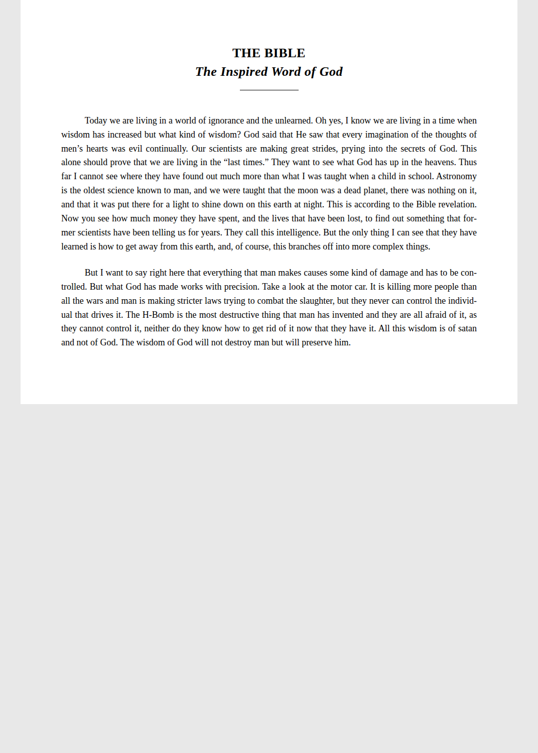THE BIBLE The Inspired Word of God
Today we are living in a world of ignorance and the unlearned. Oh yes, I know we are living in a time when wisdom has increased but what kind of wisdom? God said that He saw that every imagination of the thoughts of men’s hearts was evil continually. Our scientists are making great strides, prying into the secrets of God. This alone should prove that we are living in the “last times.” They want to see what God has up in the heavens. Thus far I cannot see where they have found out much more than what I was taught when a child in school. Astronomy is the oldest science known to man, and we were taught that the moon was a dead planet, there was nothing on it, and that it was put there for a light to shine down on this earth at night. This is according to the Bible revelation. Now you see how much money they have spent, and the lives that have been lost, to find out something that former scientists have been telling us for years. They call this intelligence. But the only thing I can see that they have learned is how to get away from this earth, and, of course, this branches off into more complex things.
But I want to say right here that everything that man makes causes some kind of damage and has to be controlled. But what God has made works with precision. Take a look at the motor car. It is killing more people than all the wars and man is making stricter laws trying to combat the slaughter, but they never can control the individual that drives it. The H-Bomb is the most destructive thing that man has invented and they are all afraid of it, as they cannot control it, neither do they know how to get rid of it now that they have it. All this wisdom is of satan and not of God. The wisdom of God will not destroy man but will preserve him.